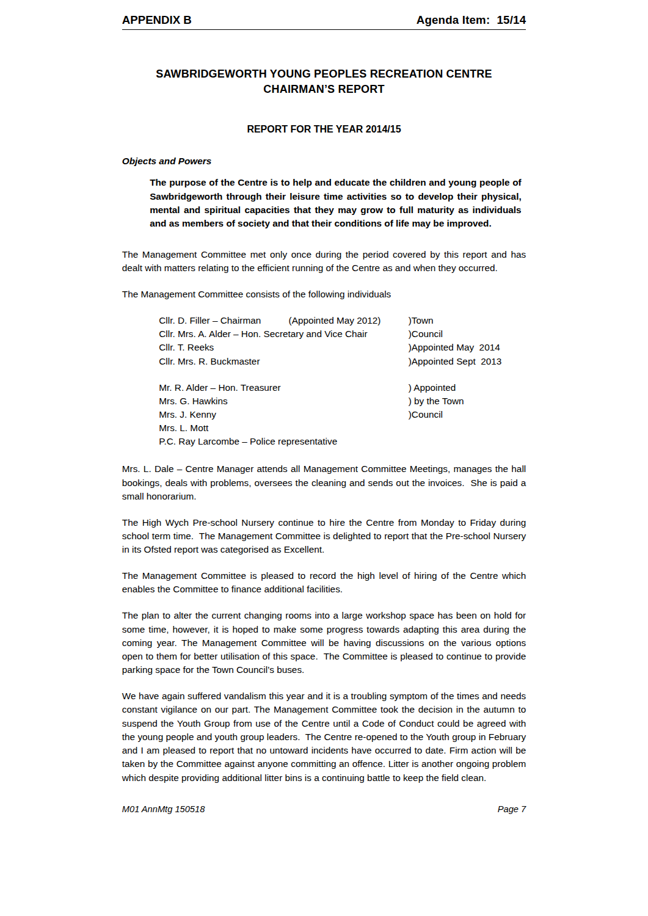APPENDIX B
Agenda Item: 15/14
SAWBRIDGEWORTH YOUNG PEOPLES RECREATION CENTRE
CHAIRMAN’S REPORT
REPORT FOR THE YEAR 2014/15
Objects and Powers
The purpose of the Centre is to help and educate the children and young people of Sawbridgeworth through their leisure time activities so to develop their physical, mental and spiritual capacities that they may grow to full maturity as individuals and as members of society and that their conditions of life may be improved.
The Management Committee met only once during the period covered by this report and has dealt with matters relating to the efficient running of the Centre as and when they occurred.
The Management Committee consists of the following individuals
| Cllr. D. Filler – Chairman | (Appointed May 2012) | )Town |
| Cllr. Mrs. A. Alder – Hon. Secretary and Vice Chair | )Council |
| Cllr. T. Reeks | )Appointed May 2014 |
| Cllr. Mrs. R. Buckmaster | )Appointed Sept 2013 |
| Mr. R. Alder – Hon. Treasurer | ) Appointed |
| Mrs. G. Hawkins | ) by the Town |
| Mrs. J. Kenny | )Council |
| Mrs. L. Mott | |
| P.C. Ray Larcombe – Police representative | |
Mrs. L. Dale – Centre Manager attends all Management Committee Meetings, manages the hall bookings, deals with problems, oversees the cleaning and sends out the invoices. She is paid a small honorarium.
The High Wych Pre-school Nursery continue to hire the Centre from Monday to Friday during school term time. The Management Committee is delighted to report that the Pre-school Nursery in its Ofsted report was categorised as Excellent.
The Management Committee is pleased to record the high level of hiring of the Centre which enables the Committee to finance additional facilities.
The plan to alter the current changing rooms into a large workshop space has been on hold for some time, however, it is hoped to make some progress towards adapting this area during the coming year. The Management Committee will be having discussions on the various options open to them for better utilisation of this space. The Committee is pleased to continue to provide parking space for the Town Council’s buses.
We have again suffered vandalism this year and it is a troubling symptom of the times and needs constant vigilance on our part. The Management Committee took the decision in the autumn to suspend the Youth Group from use of the Centre until a Code of Conduct could be agreed with the young people and youth group leaders. The Centre re-opened to the Youth group in February and I am pleased to report that no untoward incidents have occurred to date. Firm action will be taken by the Committee against anyone committing an offence. Litter is another ongoing problem which despite providing additional litter bins is a continuing battle to keep the field clean.
M01 AnnMtg 150518
Page 7